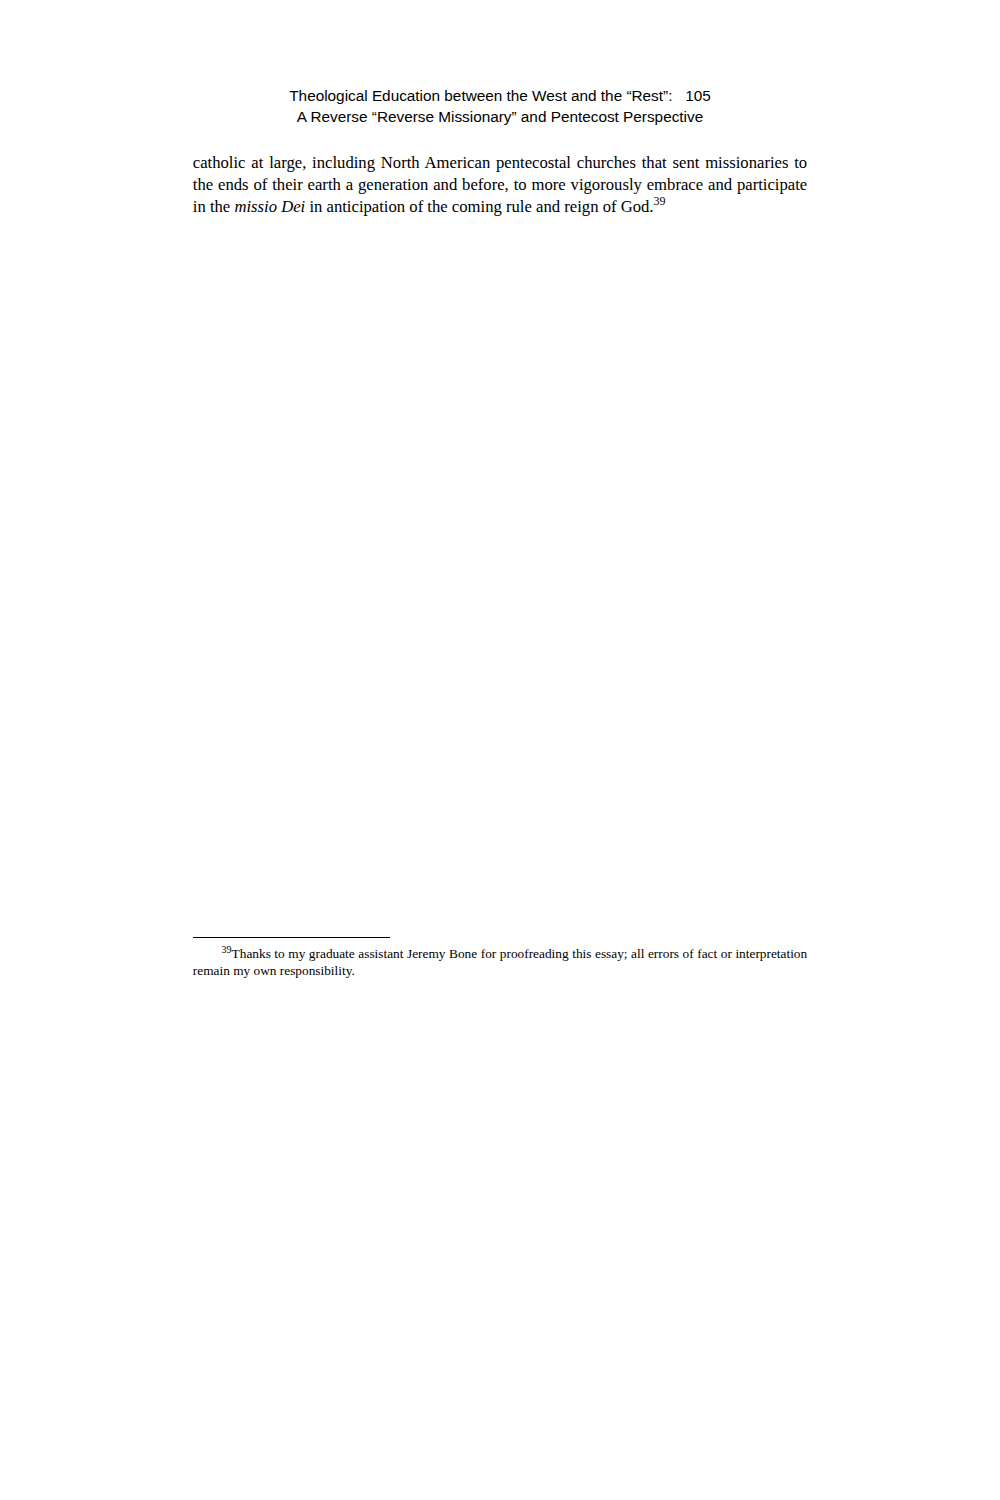Theological Education between the West and the “Rest”: 105 A Reverse “Reverse Missionary” and Pentecost Perspective
catholic at large, including North American pentecostal churches that sent missionaries to the ends of their earth a generation and before, to more vigorously embrace and participate in the missio Dei in anticipation of the coming rule and reign of God.39
39Thanks to my graduate assistant Jeremy Bone for proofreading this essay; all errors of fact or interpretation remain my own responsibility.